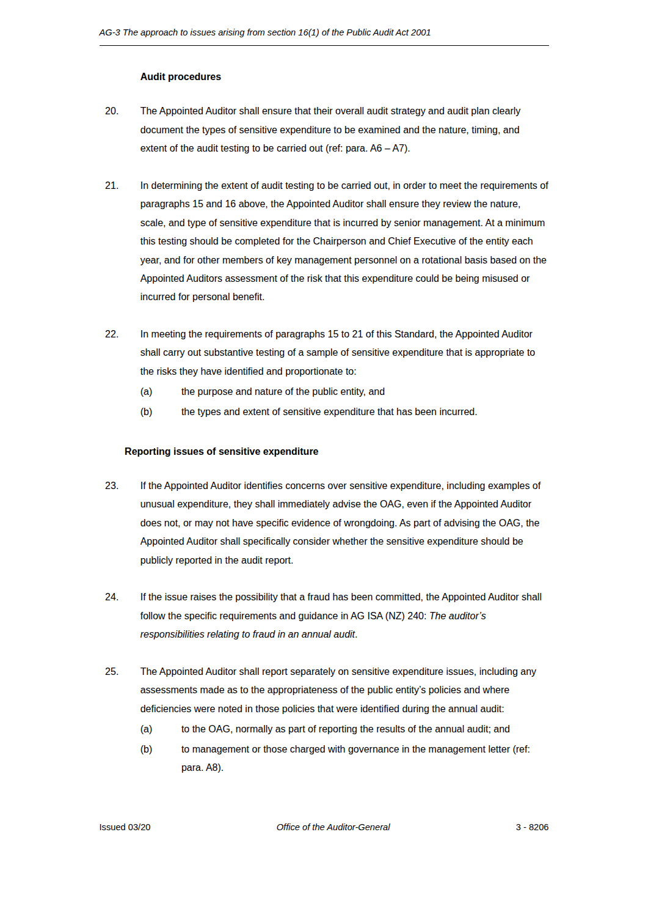AG-3 The approach to issues arising from section 16(1) of the Public Audit Act 2001
Audit procedures
20. The Appointed Auditor shall ensure that their overall audit strategy and audit plan clearly document the types of sensitive expenditure to be examined and the nature, timing, and extent of the audit testing to be carried out (ref: para. A6 – A7).
21. In determining the extent of audit testing to be carried out, in order to meet the requirements of paragraphs 15 and 16 above, the Appointed Auditor shall ensure they review the nature, scale, and type of sensitive expenditure that is incurred by senior management. At a minimum this testing should be completed for the Chairperson and Chief Executive of the entity each year, and for other members of key management personnel on a rotational basis based on the Appointed Auditors assessment of the risk that this expenditure could be being misused or incurred for personal benefit.
22. In meeting the requirements of paragraphs 15 to 21 of this Standard, the Appointed Auditor shall carry out substantive testing of a sample of sensitive expenditure that is appropriate to the risks they have identified and proportionate to:
(a) the purpose and nature of the public entity, and
(b) the types and extent of sensitive expenditure that has been incurred.
Reporting issues of sensitive expenditure
23. If the Appointed Auditor identifies concerns over sensitive expenditure, including examples of unusual expenditure, they shall immediately advise the OAG, even if the Appointed Auditor does not, or may not have specific evidence of wrongdoing. As part of advising the OAG, the Appointed Auditor shall specifically consider whether the sensitive expenditure should be publicly reported in the audit report.
24. If the issue raises the possibility that a fraud has been committed, the Appointed Auditor shall follow the specific requirements and guidance in AG ISA (NZ) 240: The auditor’s responsibilities relating to fraud in an annual audit.
25. The Appointed Auditor shall report separately on sensitive expenditure issues, including any assessments made as to the appropriateness of the public entity’s policies and where deficiencies were noted in those policies that were identified during the annual audit:
(a) to the OAG, normally as part of reporting the results of the annual audit; and
(b) to management or those charged with governance in the management letter (ref: para. A8).
Issued 03/20 Office of the Auditor-General 3 - 8206